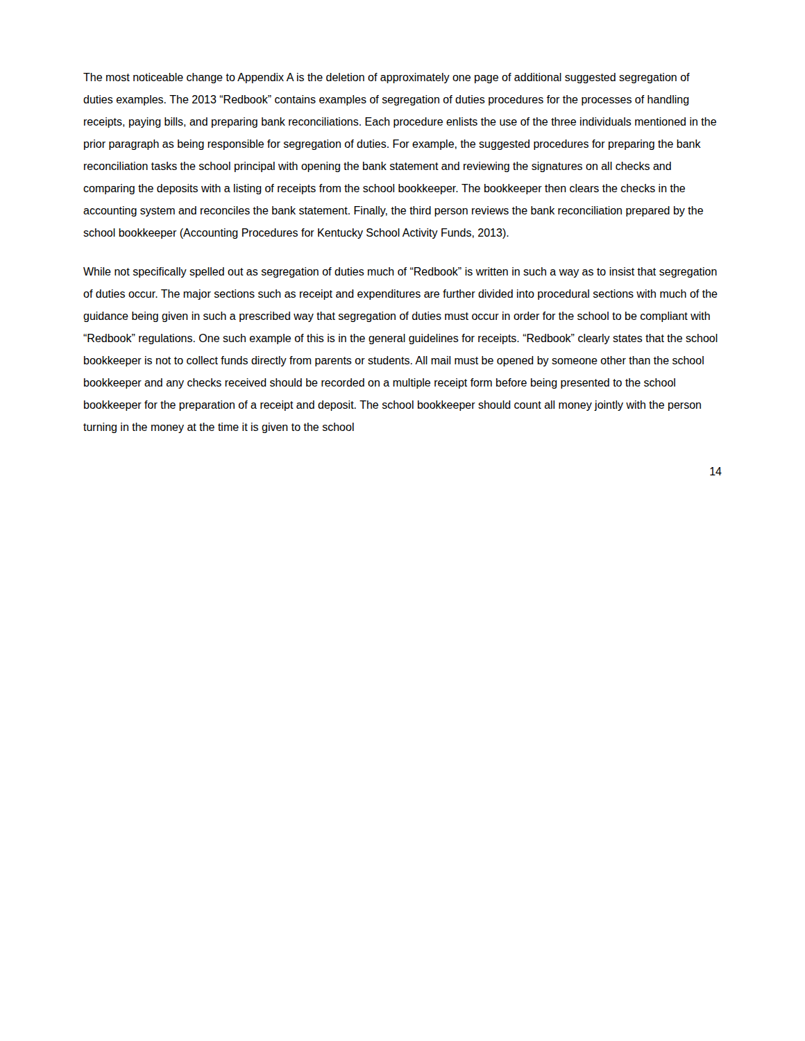The most noticeable change to Appendix A is the deletion of approximately one page of additional suggested segregation of duties examples. The 2013 “Redbook” contains examples of segregation of duties procedures for the processes of handling receipts, paying bills, and preparing bank reconciliations. Each procedure enlists the use of the three individuals mentioned in the prior paragraph as being responsible for segregation of duties. For example, the suggested procedures for preparing the bank reconciliation tasks the school principal with opening the bank statement and reviewing the signatures on all checks and comparing the deposits with a listing of receipts from the school bookkeeper. The bookkeeper then clears the checks in the accounting system and reconciles the bank statement. Finally, the third person reviews the bank reconciliation prepared by the school bookkeeper (Accounting Procedures for Kentucky School Activity Funds, 2013).
While not specifically spelled out as segregation of duties much of “Redbook” is written in such a way as to insist that segregation of duties occur. The major sections such as receipt and expenditures are further divided into procedural sections with much of the guidance being given in such a prescribed way that segregation of duties must occur in order for the school to be compliant with “Redbook” regulations. One such example of this is in the general guidelines for receipts. “Redbook” clearly states that the school bookkeeper is not to collect funds directly from parents or students. All mail must be opened by someone other than the school bookkeeper and any checks received should be recorded on a multiple receipt form before being presented to the school bookkeeper for the preparation of a receipt and deposit. The school bookkeeper should count all money jointly with the person turning in the money at the time it is given to the school
14